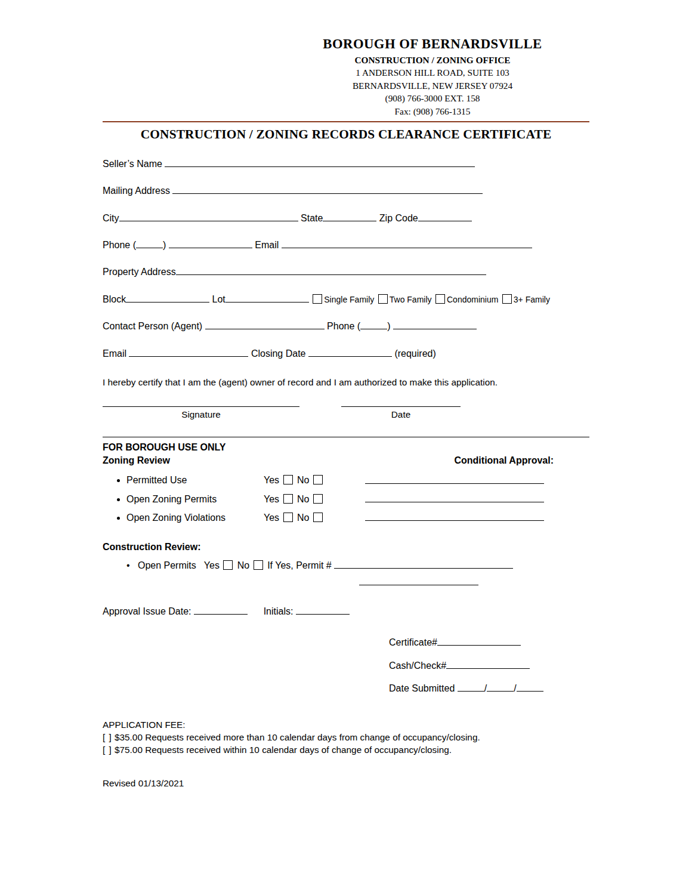BOROUGH OF BERNARDSVILLE
CONSTRUCTION / ZONING OFFICE
1 ANDERSON HILL ROAD, SUITE 103
BERNARDSVILLE, NEW JERSEY 07924
(908) 766-3000 EXT. 158
Fax: (908) 766-1315
CONSTRUCTION / ZONING RECORDS CLEARANCE CERTIFICATE
Seller’s Name
Mailing Address
City State Zip Code
Phone ( ) Email
Property Address
Block Lot Single Family Two Family Condominium 3+ Family
Contact Person (Agent) Phone ( )
Email Closing Date (required)
I hereby certify that I am the (agent) owner of record and I am authorized to make this application.
Signature
Date
FOR BOROUGH USE ONLY
Zoning Review Conditional Approval:
Permitted Use Yes No
Open Zoning Permits Yes No
Open Zoning Violations Yes No
Construction Review:
• Open Permits Yes No If Yes, Permit #
Approval Issue Date: Initials:
Certificate#
Cash/Check#
Date Submitted / /
APPLICATION FEE:
[ ] $35.00 Requests received more than 10 calendar days from change of occupancy/closing.
[ ] $75.00 Requests received within 10 calendar days of change of occupancy/closing.
Revised 01/13/2021